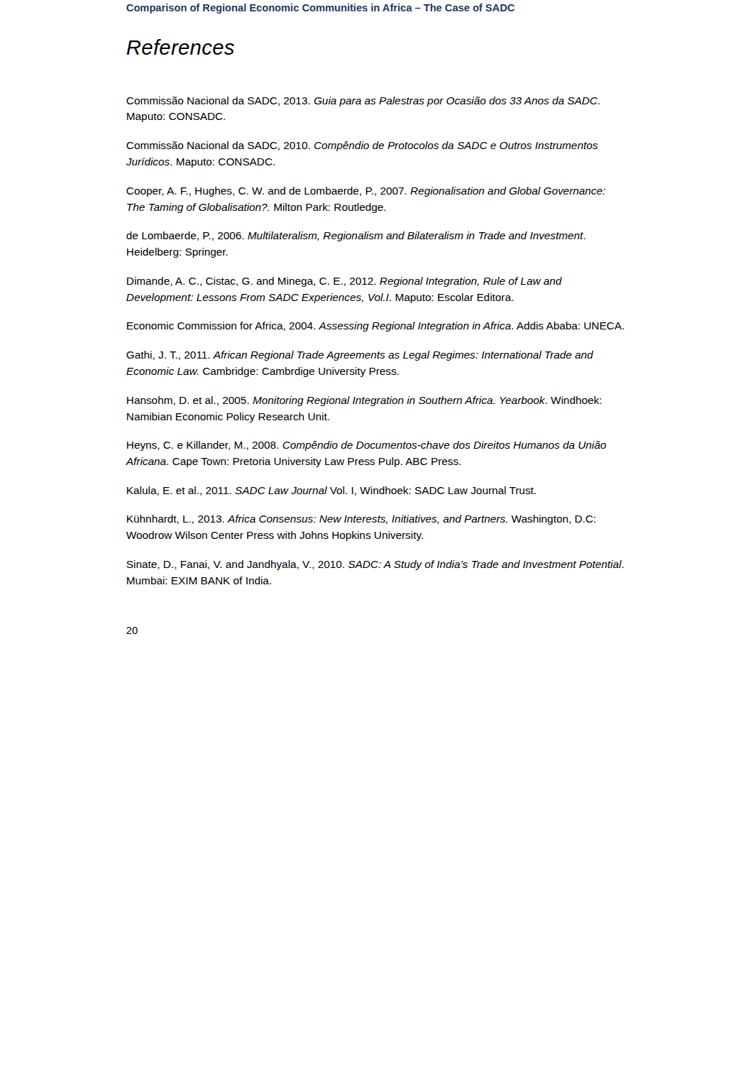Comparison of Regional Economic Communities in Africa – The Case of SADC
References
Commissão Nacional da SADC, 2013. Guia para as Palestras por Ocasião dos 33 Anos da SADC. Maputo: CONSADC.
Commissão Nacional da SADC, 2010. Compêndio de Protocolos da SADC e Outros Instrumentos Jurídicos. Maputo: CONSADC.
Cooper, A. F., Hughes, C. W. and de Lombaerde, P., 2007. Regionalisation and Global Governance: The Taming of Globalisation?. Milton Park: Routledge.
de Lombaerde, P., 2006. Multilateralism, Regionalism and Bilateralism in Trade and Investment. Heidelberg: Springer.
Dimande, A. C., Cistac, G. and Minega, C. E., 2012. Regional Integration, Rule of Law and Development: Lessons From SADC Experiences, Vol.I. Maputo: Escolar Editora.
Economic Commission for Africa, 2004. Assessing Regional Integration in Africa. Addis Ababa: UNECA.
Gathi, J. T., 2011. African Regional Trade Agreements as Legal Regimes: International Trade and Economic Law. Cambridge: Cambrdige University Press.
Hansohm, D. et al., 2005. Monitoring Regional Integration in Southern Africa. Yearbook. Windhoek: Namibian Economic Policy Research Unit.
Heyns, C. e Killander, M., 2008. Compêndio de Documentos-chave dos Direitos Humanos da União Africana. Cape Town: Pretoria University Law Press Pulp. ABC Press.
Kalula, E. et al., 2011. SADC Law Journal Vol. I, Windhoek: SADC Law Journal Trust.
Kühnhardt, L., 2013. Africa Consensus: New Interests, Initiatives, and Partners. Washington, D.C: Woodrow Wilson Center Press with Johns Hopkins University.
Sinate, D., Fanai, V. and Jandhyala, V., 2010. SADC: A Study of India’s Trade and Investment Potential. Mumbai: EXIM BANK of India.
20